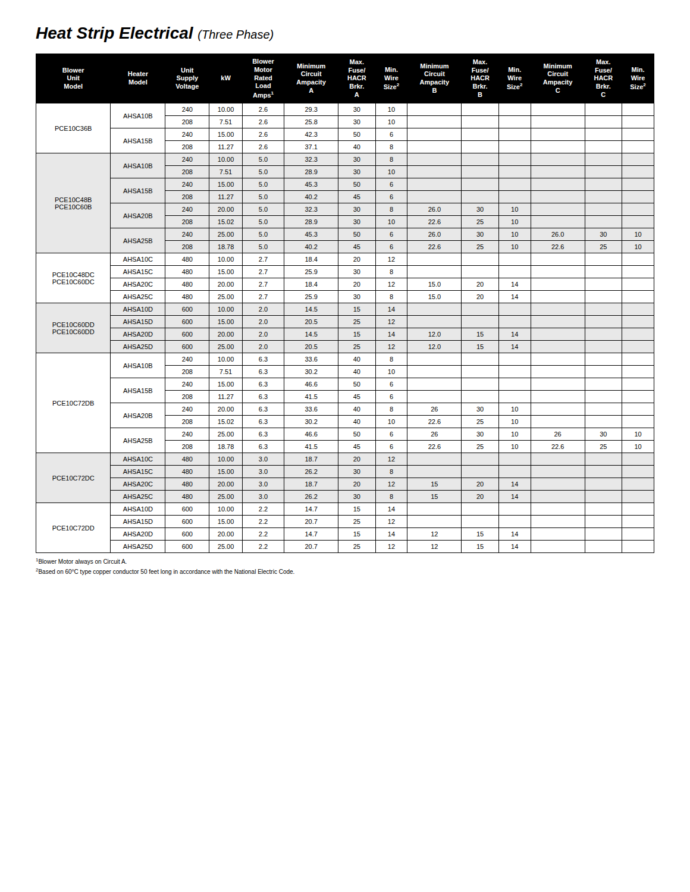Heat Strip Electrical (Three Phase)
| Blower Unit Model | Heater Model | Unit Supply Voltage | kW | Blower Motor Rated Load Amps 1 | Minimum Circuit Ampacity A | Max. Fuse/ HACR Brkr. A | Min. Wire Size 2 | Minimum Circuit Ampacity B | Max. Fuse/ HACR Brkr. B | Min. Wire Size 2 | Minimum Circuit Ampacity C | Max. Fuse/ HACR Brkr. C | Min. Wire Size 2 |
| --- | --- | --- | --- | --- | --- | --- | --- | --- | --- | --- | --- | --- | --- |
| PCE10C36B | AHSA10B | 240 | 10.00 | 2.6 | 29.3 | 30 | 10 | | | | | | |
| 208 | 7.51 | 2.6 | 25.8 | 30 | 10 | | | | | | |
| AHSA15B | 240 | 15.00 | 2.6 | 42.3 | 50 | 6 | | | | | | |
| 208 | 11.27 | 2.6 | 37.1 | 40 | 8 | | | | | | |
| PCE10C48B PCE10C60B | AHSA10B | 240 | 10.00 | 5.0 | 32.3 | 30 | 8 | | | | | | |
| 208 | 7.51 | 5.0 | 28.9 | 30 | 10 | | | | | | |
| AHSA15B | 240 | 15.00 | 5.0 | 45.3 | 50 | 6 | | | | | | |
| 208 | 11.27 | 5.0 | 40.2 | 45 | 6 | | | | | | |
| AHSA20B | 240 | 20.00 | 5.0 | 32.3 | 30 | 8 | 26.0 | 30 | 10 | | | |
| 208 | 15.02 | 5.0 | 28.9 | 30 | 10 | 22.6 | 25 | 10 | | | |
| AHSA25B | 240 | 25.00 | 5.0 | 45.3 | 50 | 6 | 26.0 | 30 | 10 | 26.0 | 30 | 10 |
| 208 | 18.78 | 5.0 | 40.2 | 45 | 6 | 22.6 | 25 | 10 | 22.6 | 25 | 10 |
| PCE10C48DC PCE10C60DC | AHSA10C | 480 | 10.00 | 2.7 | 18.4 | 20 | 12 | | | | | | |
| AHSA15C | 480 | 15.00 | 2.7 | 25.9 | 30 | 8 | | | | | | |
| AHSA20C | 480 | 20.00 | 2.7 | 18.4 | 20 | 12 | 15.0 | 20 | 14 | | | |
| AHSA25C | 480 | 25.00 | 2.7 | 25.9 | 30 | 8 | 15.0 | 20 | 14 | | | |
| PCE10C60DD PCE10C60DD | AHSA10D | 600 | 10.00 | 2.0 | 14.5 | 15 | 14 | | | | | | |
| AHSA15D | 600 | 15.00 | 2.0 | 20.5 | 25 | 12 | | | | | | |
| AHSA20D | 600 | 20.00 | 2.0 | 14.5 | 15 | 14 | 12.0 | 15 | 14 | | | |
| AHSA25D | 600 | 25.00 | 2.0 | 20.5 | 25 | 12 | 12.0 | 15 | 14 | | | |
| PCE10C72DB | AHSA10B | 240 | 10.00 | 6.3 | 33.6 | 40 | 8 | | | | | | |
| 208 | 7.51 | 6.3 | 30.2 | 40 | 10 | | | | | | |
| AHSA15B | 240 | 15.00 | 6.3 | 46.6 | 50 | 6 | | | | | | |
| 208 | 11.27 | 6.3 | 41.5 | 45 | 6 | | | | | | |
| AHSA20B | 240 | 20.00 | 6.3 | 33.6 | 40 | 8 | 26 | 30 | 10 | | | |
| 208 | 15.02 | 6.3 | 30.2 | 40 | 10 | 22.6 | 25 | 10 | | | |
| AHSA25B | 240 | 25.00 | 6.3 | 46.6 | 50 | 6 | 26 | 30 | 10 | 26 | 30 | 10 |
| 208 | 18.78 | 6.3 | 41.5 | 45 | 6 | 22.6 | 25 | 10 | 22.6 | 25 | 10 |
| PCE10C72DC | AHSA10C | 480 | 10.00 | 3.0 | 18.7 | 20 | 12 | | | | | | |
| AHSA15C | 480 | 15.00 | 3.0 | 26.2 | 30 | 8 | | | | | | |
| AHSA20C | 480 | 20.00 | 3.0 | 18.7 | 20 | 12 | 15 | 20 | 14 | | | |
| AHSA25C | 480 | 25.00 | 3.0 | 26.2 | 30 | 8 | 15 | 20 | 14 | | | |
| PCE10C72DD | AHSA10D | 600 | 10.00 | 2.2 | 14.7 | 15 | 14 | | | | | | |
| AHSA15D | 600 | 15.00 | 2.2 | 20.7 | 25 | 12 | | | | | | |
| AHSA20D | 600 | 20.00 | 2.2 | 14.7 | 15 | 14 | 12 | 15 | 14 | | | |
| AHSA25D | 600 | 25.00 | 2.2 | 20.7 | 25 | 12 | 12 | 15 | 14 | | | |
1Blower Motor always on Circuit A.
2Based on 60°C type copper conductor 50 feet long in accordance with the National Electric Code.